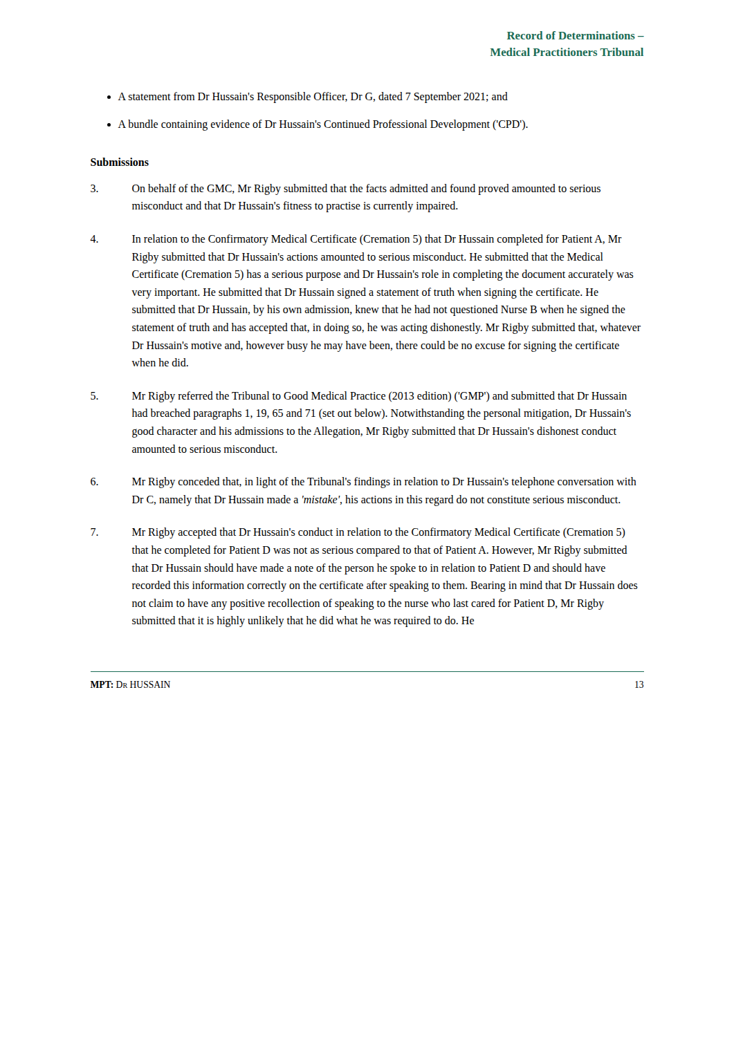Record of Determinations –
Medical Practitioners Tribunal
A statement from Dr Hussain's Responsible Officer, Dr G, dated 7 September 2021; and
A bundle containing evidence of Dr Hussain's Continued Professional Development ('CPD').
Submissions
3.
On behalf of the GMC, Mr Rigby submitted that the facts admitted and found proved amounted to serious misconduct and that Dr Hussain's fitness to practise is currently impaired.
4.
In relation to the Confirmatory Medical Certificate (Cremation 5) that Dr Hussain completed for Patient A, Mr Rigby submitted that Dr Hussain's actions amounted to serious misconduct. He submitted that the Medical Certificate (Cremation 5) has a serious purpose and Dr Hussain's role in completing the document accurately was very important. He submitted that Dr Hussain signed a statement of truth when signing the certificate. He submitted that Dr Hussain, by his own admission, knew that he had not questioned Nurse B when he signed the statement of truth and has accepted that, in doing so, he was acting dishonestly. Mr Rigby submitted that, whatever Dr Hussain's motive and, however busy he may have been, there could be no excuse for signing the certificate when he did.
5.
Mr Rigby referred the Tribunal to Good Medical Practice (2013 edition) ('GMP') and submitted that Dr Hussain had breached paragraphs 1, 19, 65 and 71 (set out below). Notwithstanding the personal mitigation, Dr Hussain's good character and his admissions to the Allegation, Mr Rigby submitted that Dr Hussain's dishonest conduct amounted to serious misconduct.
6.
Mr Rigby conceded that, in light of the Tribunal's findings in relation to Dr Hussain's telephone conversation with Dr C, namely that Dr Hussain made a 'mistake', his actions in this regard do not constitute serious misconduct.
7.
Mr Rigby accepted that Dr Hussain's conduct in relation to the Confirmatory Medical Certificate (Cremation 5) that he completed for Patient D was not as serious compared to that of Patient A. However, Mr Rigby submitted that Dr Hussain should have made a note of the person he spoke to in relation to Patient D and should have recorded this information correctly on the certificate after speaking to them. Bearing in mind that Dr Hussain does not claim to have any positive recollection of speaking to the nurse who last cared for Patient D, Mr Rigby submitted that it is highly unlikely that he did what he was required to do. He
MPT: Dr HUSSAIN
13